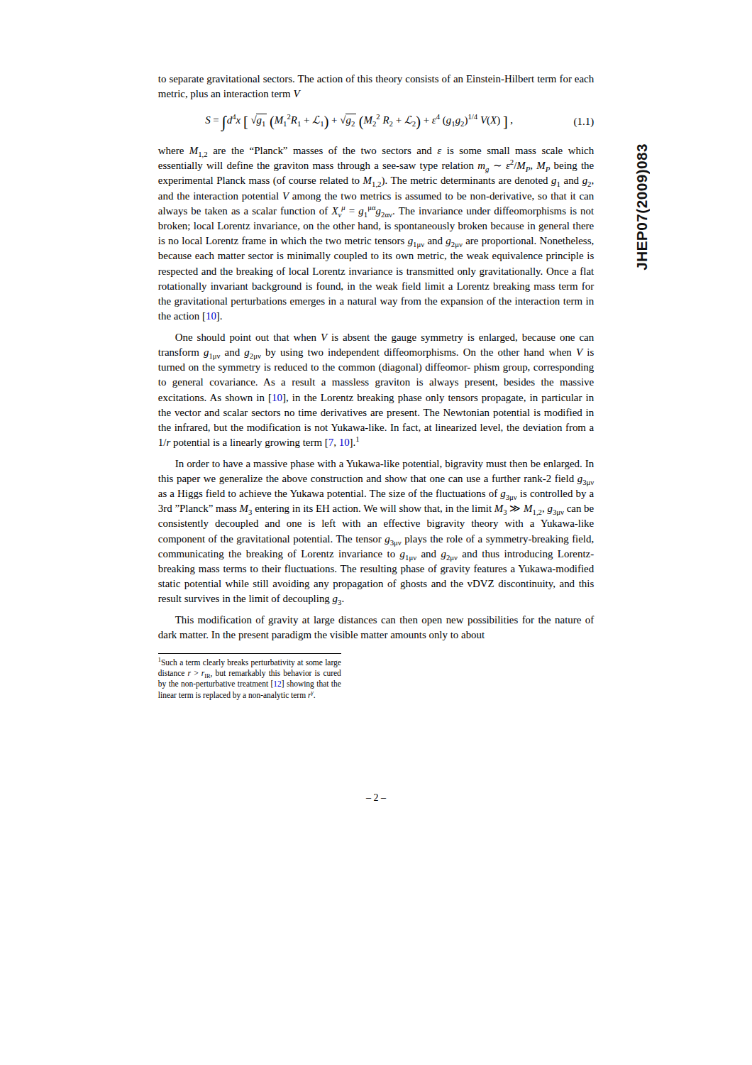JHEP07(2009)083
to separate gravitational sectors. The action of this theory consists of an Einstein-Hilbert term for each metric, plus an interaction term V
S = ∫d4x [ √g1 (M12R1 + ℒ1) + √g2 (M22 R2 + ℒ2) + ε4 (g1g2)1/4 V(X) ] ,
(1.1)
where M1,2 are the “Planck” masses of the two sectors and ε is some small mass scale which essentially will define the graviton mass through a see-saw type relation mg ∼ ε2/MP, MP being the experimental Planck mass (of course related to M1,2). The metric determinants are denoted g1 and g2, and the interaction potential V among the two metrics is assumed to be non-derivative, so that it can always be taken as a scalar function of Xνμ = g1μαg2αν. The invariance under diffeomorphisms is not broken; local Lorentz invariance, on the other hand, is spontaneously broken because in general there is no local Lorentz frame in which the two metric tensors g1μν and g2μν are proportional. Nonetheless, because each matter sector is minimally coupled to its own metric, the weak equivalence principle is respected and the breaking of local Lorentz invariance is transmitted only gravitationally. Once a flat rotationally invariant background is found, in the weak field limit a Lorentz breaking mass term for the gravitational perturbations emerges in a natural way from the expansion of the interaction term in the action [10].
One should point out that when V is absent the gauge symmetry is enlarged, because one can transform g1μν and g2μν by using two independent diffeomorphisms. On the other hand when V is turned on the symmetry is reduced to the common (diagonal) diffeomor- phism group, corresponding to general covariance. As a result a massless graviton is always present, besides the massive excitations. As shown in [10], in the Lorentz breaking phase only tensors propagate, in particular in the vector and scalar sectors no time derivatives are present. The Newtonian potential is modified in the infrared, but the modification is not Yukawa-like. In fact, at linearized level, the deviation from a 1/r potential is a linearly growing term [7, 10].1
In order to have a massive phase with a Yukawa-like potential, bigravity must then be enlarged. In this paper we generalize the above construction and show that one can use a further rank-2 field g3μν as a Higgs field to achieve the Yukawa potential. The size of the fluctuations of g3μν is controlled by a 3rd ”Planck” mass M3 entering in its EH action. We will show that, in the limit M3 ≫ M1,2, g3μν can be consistently decoupled and one is left with an effective bigravity theory with a Yukawa-like component of the gravitational potential. The tensor g3μν plays the role of a symmetry-breaking field, communicating the breaking of Lorentz invariance to g1μν and g2μν and thus introducing Lorentz-breaking mass terms to their fluctuations. The resulting phase of gravity features a Yukawa-modified static potential while still avoiding any propagation of ghosts and the vDVZ discontinuity, and this result survives in the limit of decoupling g3.
This modification of gravity at large distances can then open new possibilities for the nature of dark matter. In the present paradigm the visible matter amounts only to about
1 Such a term clearly breaks perturbativity at some large distance r > rIR, but remarkably this behavior is cured by the non-perturbative treatment [12] showing that the linear term is replaced by a non-analytic term rγ.
– 2 –